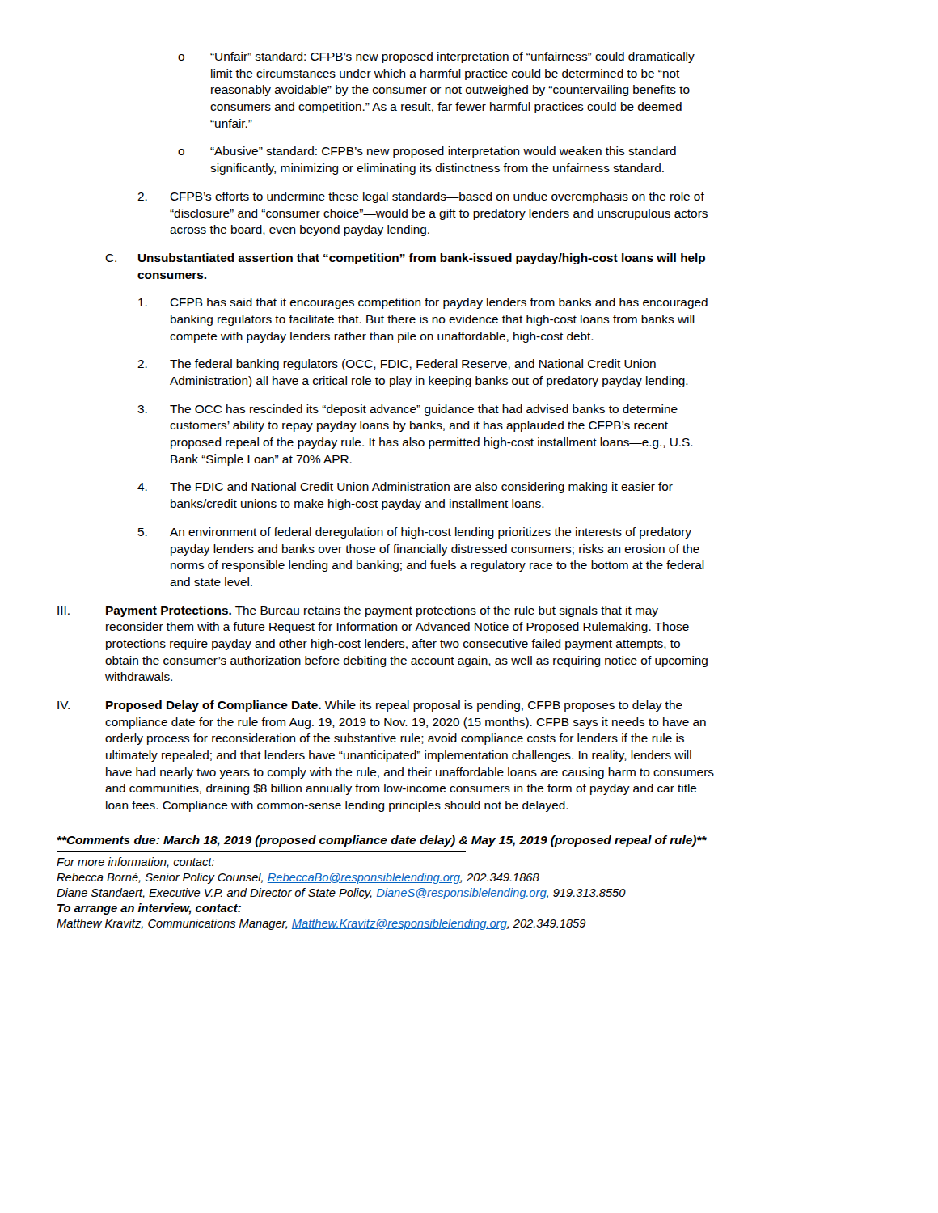o
“Unfair” standard: CFPB’s new proposed interpretation of “unfairness” could dramatically limit the circumstances under which a harmful practice could be determined to be “not reasonably avoidable” by the consumer or not outweighed by “countervailing benefits to consumers and competition.” As a result, far fewer harmful practices could be deemed “unfair.”
o
“Abusive” standard: CFPB’s new proposed interpretation would weaken this standard significantly, minimizing or eliminating its distinctness from the unfairness standard.
2.
CFPB’s efforts to undermine these legal standards—based on undue overemphasis on the role of “disclosure” and “consumer choice”—would be a gift to predatory lenders and unscrupulous actors across the board, even beyond payday lending.
C.
Unsubstantiated assertion that “competition” from bank-issued payday/high-cost loans will help consumers.
1.
CFPB has said that it encourages competition for payday lenders from banks and has encouraged banking regulators to facilitate that. But there is no evidence that high-cost loans from banks will compete with payday lenders rather than pile on unaffordable, high-cost debt.
2.
The federal banking regulators (OCC, FDIC, Federal Reserve, and National Credit Union Administration) all have a critical role to play in keeping banks out of predatory payday lending.
3.
The OCC has rescinded its “deposit advance” guidance that had advised banks to determine customers’ ability to repay payday loans by banks, and it has applauded the CFPB’s recent proposed repeal of the payday rule. It has also permitted high-cost installment loans—e.g., U.S. Bank “Simple Loan” at 70% APR.
4.
The FDIC and National Credit Union Administration are also considering making it easier for banks/credit unions to make high-cost payday and installment loans.
5.
An environment of federal deregulation of high-cost lending prioritizes the interests of predatory payday lenders and banks over those of financially distressed consumers; risks an erosion of the norms of responsible lending and banking; and fuels a regulatory race to the bottom at the federal and state level.
III.
Payment Protections. The Bureau retains the payment protections of the rule but signals that it may reconsider them with a future Request for Information or Advanced Notice of Proposed Rulemaking. Those protections require payday and other high-cost lenders, after two consecutive failed payment attempts, to obtain the consumer’s authorization before debiting the account again, as well as requiring notice of upcoming withdrawals.
IV.
Proposed Delay of Compliance Date. While its repeal proposal is pending, CFPB proposes to delay the compliance date for the rule from Aug. 19, 2019 to Nov. 19, 2020 (15 months). CFPB says it needs to have an orderly process for reconsideration of the substantive rule; avoid compliance costs for lenders if the rule is ultimately repealed; and that lenders have “unanticipated” implementation challenges. In reality, lenders will have had nearly two years to comply with the rule, and their unaffordable loans are causing harm to consumers and communities, draining $8 billion annually from low-income consumers in the form of payday and car title loan fees. Compliance with common-sense lending principles should not be delayed.
**Comments due: March 18, 2019 (proposed compliance date delay) & May 15, 2019 (proposed repeal of rule)**
For more information, contact:
Rebecca Borné, Senior Policy Counsel, RebeccaBo@responsiblelending.org, 202.349.1868
Diane Standaert, Executive V.P. and Director of State Policy, DianeS@responsiblelending.org, 919.313.8550
To arrange an interview, contact:
Matthew Kravitz, Communications Manager, Matthew.Kravitz@responsiblelending.org, 202.349.1859